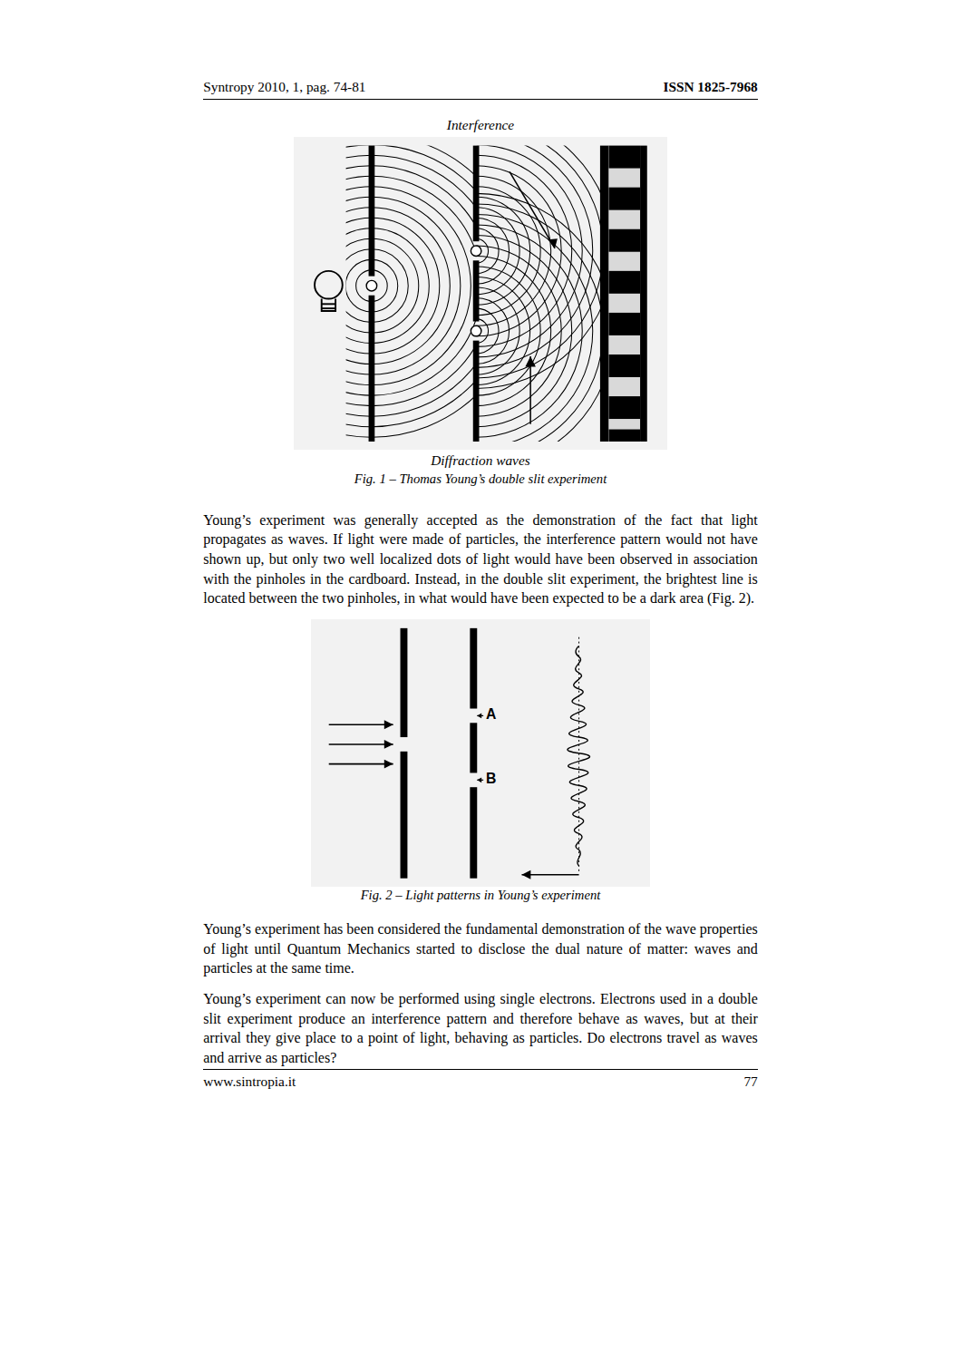Syntropy 2010, 1, pag. 74-81
ISSN 1825-7968
Interference
Diffraction waves
Fig. 1 – Thomas Young’s double slit experiment
Young’s experiment was generally accepted as the demonstration of the fact that light propagates as waves. If light were made of particles, the interference pattern would not have shown up, but only two well localized dots of light would have been observed in association with the pinholes in the cardboard. Instead, in the double slit experiment, the brightest line is located between the two pinholes, in what would have been expected to be a dark area (Fig. 2).
A B
Fig. 2 – Light patterns in Young’s experiment
Young’s experiment has been considered the fundamental demonstration of the wave properties of light until Quantum Mechanics started to disclose the dual nature of matter: waves and particles at the same time.
Young’s experiment can now be performed using single electrons. Electrons used in a double slit experiment produce an interference pattern and therefore behave as waves, but at their arrival they give place to a point of light, behaving as particles. Do electrons travel as waves and arrive as particles?
www.sintropia.it
77